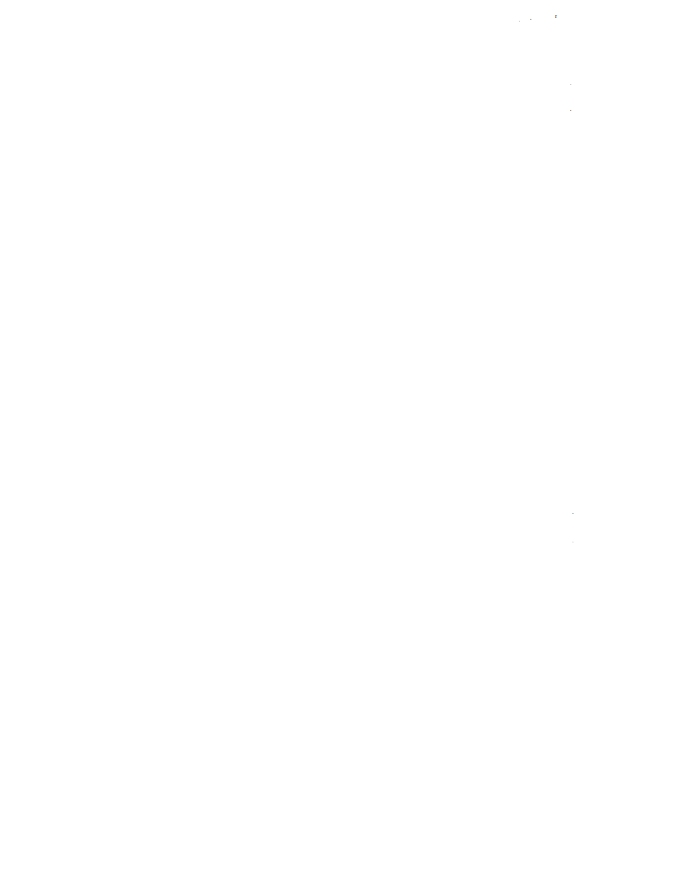. . r . . . .